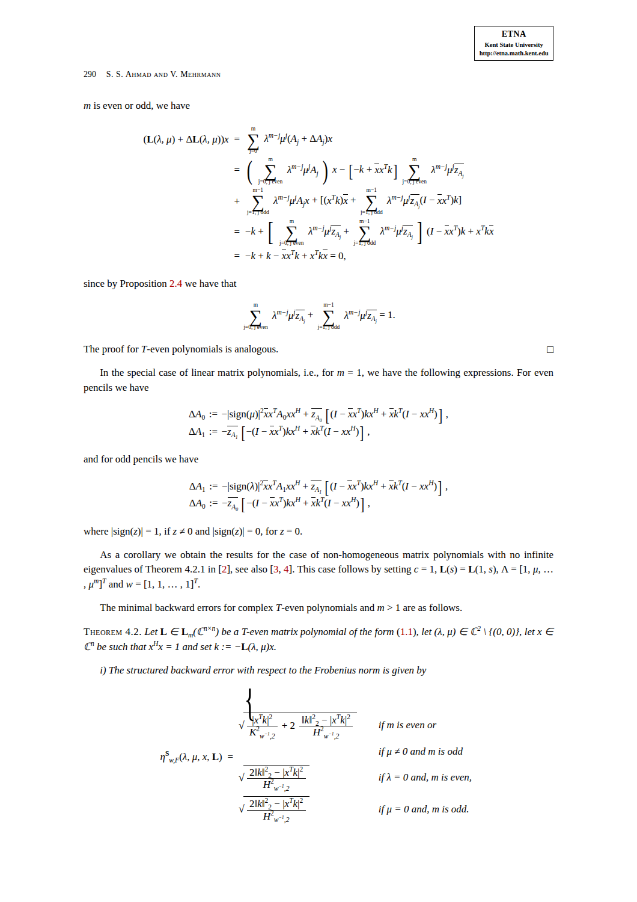ETNA Kent State University http://etna.math.kent.edu
290 S. S. Ahmad and V. Mehrmann
m is even or odd, we have
| ( L ( λ, μ ) + Δ L ( λ, μ )) x | = | m ∑ j=0 λ m−j μ j ( A j + Δ A j ) x |
| | = | ( m ∑ j=0, j even λ m−j μ j A j ) x − [ − k + x x T k ] m ∑ j=0, j even λ m−j μ j z A j |
| | + | m−1 ∑ j=1, j odd λ m−j μ j A j x + [( x T k ) x + m−1 ∑ j=1, j odd λ m−j μ j z A j ( I − x x T ) k ] |
| | = | − k + [ m ∑ j=0, j even λ m−j μ j z A j + m−1 ∑ j=1, j odd λ m−j μ j z A j ] ( I − x x T ) k + x T k x |
| | = | − k + k − x x T k + x T k x = 0, |
since by Proposition 2.4 we have that
m∑j=0, j even λm−jμj zAj + m−1∑j=1, j odd λm−jμj zAj = 1.
The proof for T-even polynomials is analogous. □
In the special case of linear matrix polynomials, i.e., for m = 1, we have the following expressions. For even pencils we have
| Δ A 0 | := | −/sign( μ )/ 2 x x T A 0 xx H + z A 0 [ ( I − x x T ) kx H + x k T ( I − xx H ) ] , |
| Δ A 1 | := | − z A 1 [ −( I − x x T ) kx H + x k T ( I − xx H ) ] , |
and for odd pencils we have
| Δ A 1 | := | −/sign( λ )/ 2 x x T A 1 xx H + z A 1 [ ( I − x x T ) kx H + x k T ( I − xx H ) ] , |
| Δ A 0 | := | − z A 0 [ −( I − x x T ) kx H + x k T ( I − xx H ) ] , |
where |sign(z)| = 1, if z ≠ 0 and |sign(z)| = 0, for z = 0.
As a corollary we obtain the results for the case of non-homogeneous matrix polynomials with no infinite eigenvalues of Theorem 4.2.1 in [2], see also [3, 4]. This case follows by setting c = 1, L(s) = L(1, s), Λ = [1, μ, … , μm]T and w = [1, 1, … , 1]T.
The minimal backward errors for complex T-even polynomials and m > 1 are as follows.
Theorem 4.2. Let L ∈ Lm(ℂn×n) be a T-even matrix polynomial of the form (1.1), let (λ, μ) ∈ ℂ2 \ {(0, 0)}, let x ∈ ℂn be such that xHx = 1 and set k := −L(λ, μ)x.
i) The structured backward error with respect to the Frobenius norm is given by
| η S w,F ( λ, μ, x , L ) | = | { / √ / x T k / 2 K 2 w −1 ,2 + 2 ‖ k ‖ 2 2 − / x T k / 2 H 2 w −1 ,2 / if m is even or / / / if μ ≠ 0 and m is odd / / √ 2‖ k ‖ 2 2 − / x T k / 2 H 2 w −1 ,2 / if λ = 0 and, m is even, / / √ 2‖ k ‖ 2 2 − / x T k / 2 H 2 w −1 ,2 / if μ = 0 and, m is odd. / |